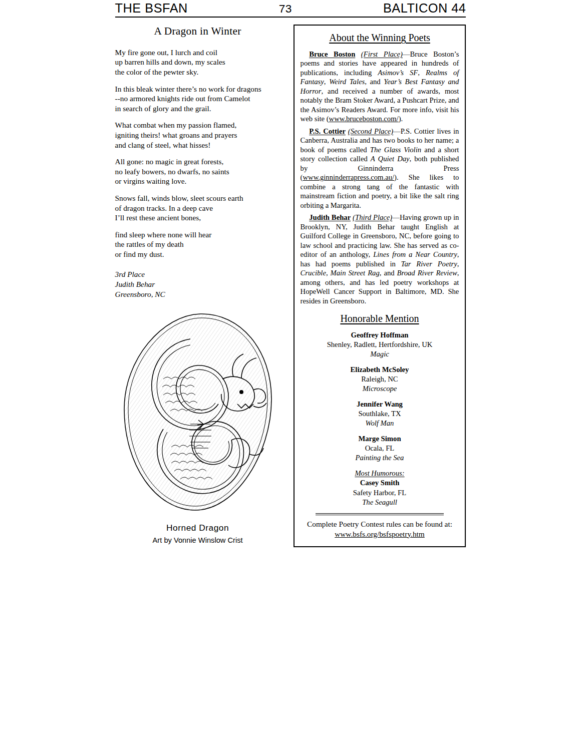The BSFAN 73 Balticon 44
A Dragon in Winter
My fire gone out, I lurch and coil
up barren hills and down, my scales
the color of the pewter sky.
In this bleak winter there’s no work for dragons
--no armored knights ride out from Camelot
in search of glory and the grail.
What combat when my passion flamed,
igniting theirs! what groans and prayers
and clang of steel, what hisses!
All gone: no magic in great forests,
no leafy bowers, no dwarfs, no saints
or virgins waiting love.
Snows fall, winds blow, sleet scours earth
of dragon tracks. In a deep cave
I’ll rest these ancient bones,
find sleep where none will hear
the rattles of my death
or find my dust.
3rd Place
Judith Behar
Greensboro, NC
Horned Dragon
Art by Vonnie Winslow Crist
About the Winning Poets
Bruce Boston (First Place)—Bruce Boston’s poems and stories have appeared in hundreds of publications, including Asimov’s SF, Realms of Fantasy, Weird Tales, and Year’s Best Fantasy and Horror, and received a number of awards, most notably the Bram Stoker Award, a Pushcart Prize, and the Asimov’s Readers Award. For more info, visit his web site (www.bruceboston.com/).
P.S. Cottier (Second Place)—P.S. Cottier lives in Canberra, Australia and has two books to her name; a book of poems called The Glass Violin and a short story collection called A Quiet Day, both published by Ginninderra Press (www.ginninderrapress.com.au/). She likes to combine a strong tang of the fantastic with mainstream fiction and poetry, a bit like the salt ring orbiting a Margarita.
Judith Behar (Third Place)—Having grown up in Brooklyn, NY, Judith Behar taught English at Guilford College in Greensboro, NC, before going to law school and practicing law. She has served as co-editor of an anthology, Lines from a Near Country, has had poems published in Tar River Poetry, Crucible, Main Street Rag, and Broad River Review, among others, and has led poetry workshops at HopeWell Cancer Support in Baltimore, MD. She resides in Greensboro.
Honorable Mention
Geoffrey Hoffman
Shenley, Radlett, Hertfordshire, UK
Magic
Elizabeth McSoley
Raleigh, NC
Microscope
Jennifer Wang
Southlake, TX
Wolf Man
Marge Simon
Ocala, FL
Painting the Sea
Most Humorous:
Casey Smith
Safety Harbor, FL
The Seagull
Complete Poetry Contest rules can be found at: www.bsfs.org/bsfspoetry.htm